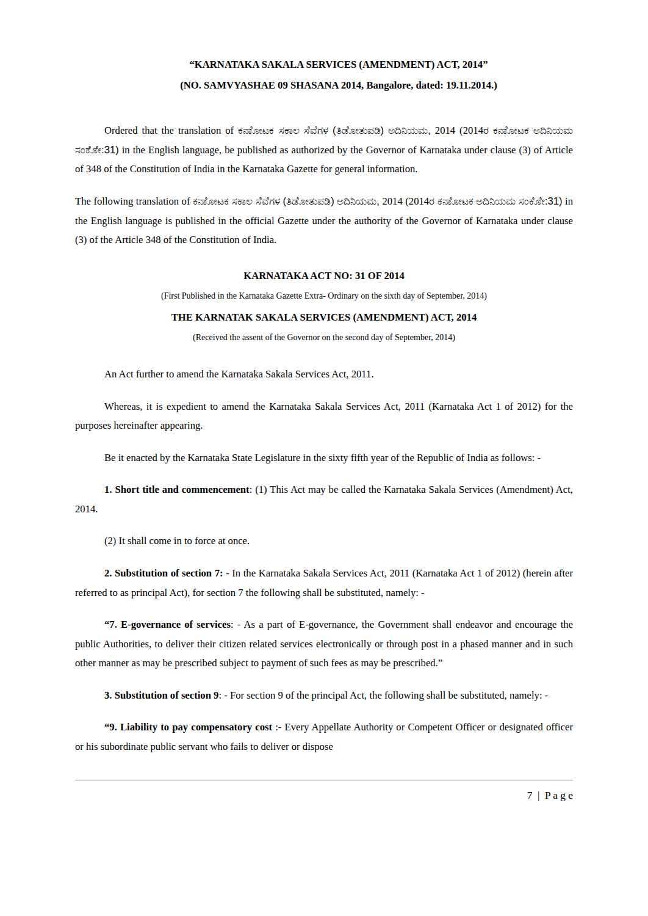“KARNATAKA SAKALA SERVICES (AMENDMENT) ACT, 2014”
(NO. SAMVYASHAE 09 SHASANA 2014, Bangalore, dated: 19.11.2014.)
Ordered that the translation of ಕನಾೋಟಕ ಸಕಾಲ ಸೆವೆಗಳ (ತಿಡೋತುಪಡಿ) ಅದಿನಿಯಮ, 2014 (2014ರ ಕನಾೋಟಕ ಅದಿನಿಯಮ ಸಂಕೋೆ:31) in the English language, be published as authorized by the Governor of Karnataka under clause (3) of Article of 348 of the Constitution of India in the Karnataka Gazette for general information.
The following translation of ಕನಾೋಟಕ ಸಕಾಲ ಸೆವೆಗಳ (ತಿಡೋತುಪಡಿ) ಅದಿನಿಯಮ, 2014 (2014ರ ಕನಾೋಟಕ ಅದಿನಿಯಮ ಸಂಕೋೆ:31) in the English language is published in the official Gazette under the authority of the Governor of Karnataka under clause (3) of the Article 348 of the Constitution of India.
KARNATAKA ACT NO: 31 OF 2014
(First Published in the Karnataka Gazette Extra- Ordinary on the sixth day of September, 2014)
THE KARNATAK SAKALA SERVICES (AMENDMENT) ACT, 2014
(Received the assent of the Governor on the second day of September, 2014)
An Act further to amend the Karnataka Sakala Services Act, 2011.
Whereas, it is expedient to amend the Karnataka Sakala Services Act, 2011 (Karnataka Act 1 of 2012) for the purposes hereinafter appearing.
Be it enacted by the Karnataka State Legislature in the sixty fifth year of the Republic of India as follows: -
1. Short title and commencement: (1) This Act may be called the Karnataka Sakala Services (Amendment) Act, 2014.
(2) It shall come in to force at once.
2. Substitution of section 7: - In the Karnataka Sakala Services Act, 2011 (Karnataka Act 1 of 2012) (herein after referred to as principal Act), for section 7 the following shall be substituted, namely: -
“7. E-governance of services: - As a part of E-governance, the Government shall endeavor and encourage the public Authorities, to deliver their citizen related services electronically or through post in a phased manner and in such other manner as may be prescribed subject to payment of such fees as may be prescribed.”
3. Substitution of section 9: - For section 9 of the principal Act, the following shall be substituted, namely: -
“9. Liability to pay compensatory cost :- Every Appellate Authority or Competent Officer or designated officer or his subordinate public servant who fails to deliver or dispose
7 | P a g e